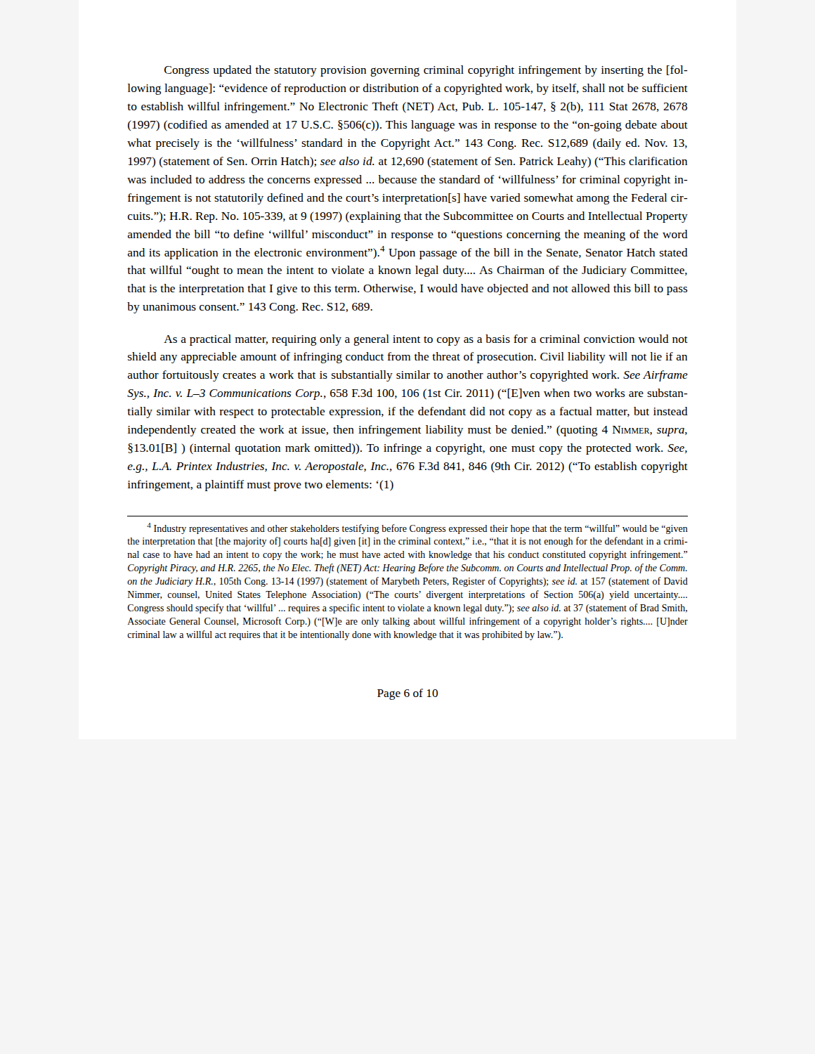Congress updated the statutory provision governing criminal copyright infringement by inserting the [following language]: “evidence of reproduction or distribution of a copyrighted work, by itself, shall not be sufficient to establish willful infringement.” No Electronic Theft (NET) Act, Pub. L. 105-147, § 2(b), 111 Stat 2678, 2678 (1997) (codified as amended at 17 U.S.C. §506(c)). This language was in response to the “on-going debate about what precisely is the ‘willfulness’ standard in the Copyright Act.” 143 Cong. Rec. S12,689 (daily ed. Nov. 13, 1997) (statement of Sen. Orrin Hatch); see also id. at 12,690 (statement of Sen. Patrick Leahy) (“This clarification was included to address the concerns expressed ... because the standard of ‘willfulness’ for criminal copyright infringement is not statutorily defined and the court’s interpretation[s] have varied somewhat among the Federal circuits.”); H.R. Rep. No. 105-339, at 9 (1997) (explaining that the Subcommittee on Courts and Intellectual Property amended the bill “to define ‘willful’ misconduct” in response to “questions concerning the meaning of the word and its application in the electronic environment”).4 Upon passage of the bill in the Senate, Senator Hatch stated that willful “ought to mean the intent to violate a known legal duty.... As Chairman of the Judiciary Committee, that is the interpretation that I give to this term. Otherwise, I would have objected and not allowed this bill to pass by unanimous consent.” 143 Cong. Rec. S12, 689.
As a practical matter, requiring only a general intent to copy as a basis for a criminal conviction would not shield any appreciable amount of infringing conduct from the threat of prosecution. Civil liability will not lie if an author fortuitously creates a work that is substantially similar to another author’s copyrighted work. See Airframe Sys., Inc. v. L–3 Communications Corp., 658 F.3d 100, 106 (1st Cir. 2011) (“[E]ven when two works are substantially similar with respect to protectable expression, if the defendant did not copy as a factual matter, but instead independently created the work at issue, then infringement liability must be denied.” (quoting 4 Nimmer, supra, §13.01[B] ) (internal quotation mark omitted)). To infringe a copyright, one must copy the protected work. See, e.g., L.A. Printex Industries, Inc. v. Aeropostale, Inc., 676 F.3d 841, 846 (9th Cir. 2012) (“To establish copyright infringement, a plaintiff must prove two elements: ‘(1)
4 Industry representatives and other stakeholders testifying before Congress expressed their hope that the term “willful” would be “given the interpretation that [the majority of] courts ha[d] given [it] in the criminal context,” i.e., “that it is not enough for the defendant in a criminal case to have had an intent to copy the work; he must have acted with knowledge that his conduct constituted copyright infringement.” Copyright Piracy, and H.R. 2265, the No Elec. Theft (NET) Act: Hearing Before the Subcomm. on Courts and Intellectual Prop. of the Comm. on the Judiciary H.R., 105th Cong. 13-14 (1997) (statement of Marybeth Peters, Register of Copyrights); see id. at 157 (statement of David Nimmer, counsel, United States Telephone Association) (“The courts’ divergent interpretations of Section 506(a) yield uncertainty.... Congress should specify that ‘willful’ ... requires a specific intent to violate a known legal duty.”); see also id. at 37 (statement of Brad Smith, Associate General Counsel, Microsoft Corp.) (“[W]e are only talking about willful infringement of a copyright holder’s rights.... [U]nder criminal law a willful act requires that it be intentionally done with knowledge that it was prohibited by law.”).
Page 6 of 10